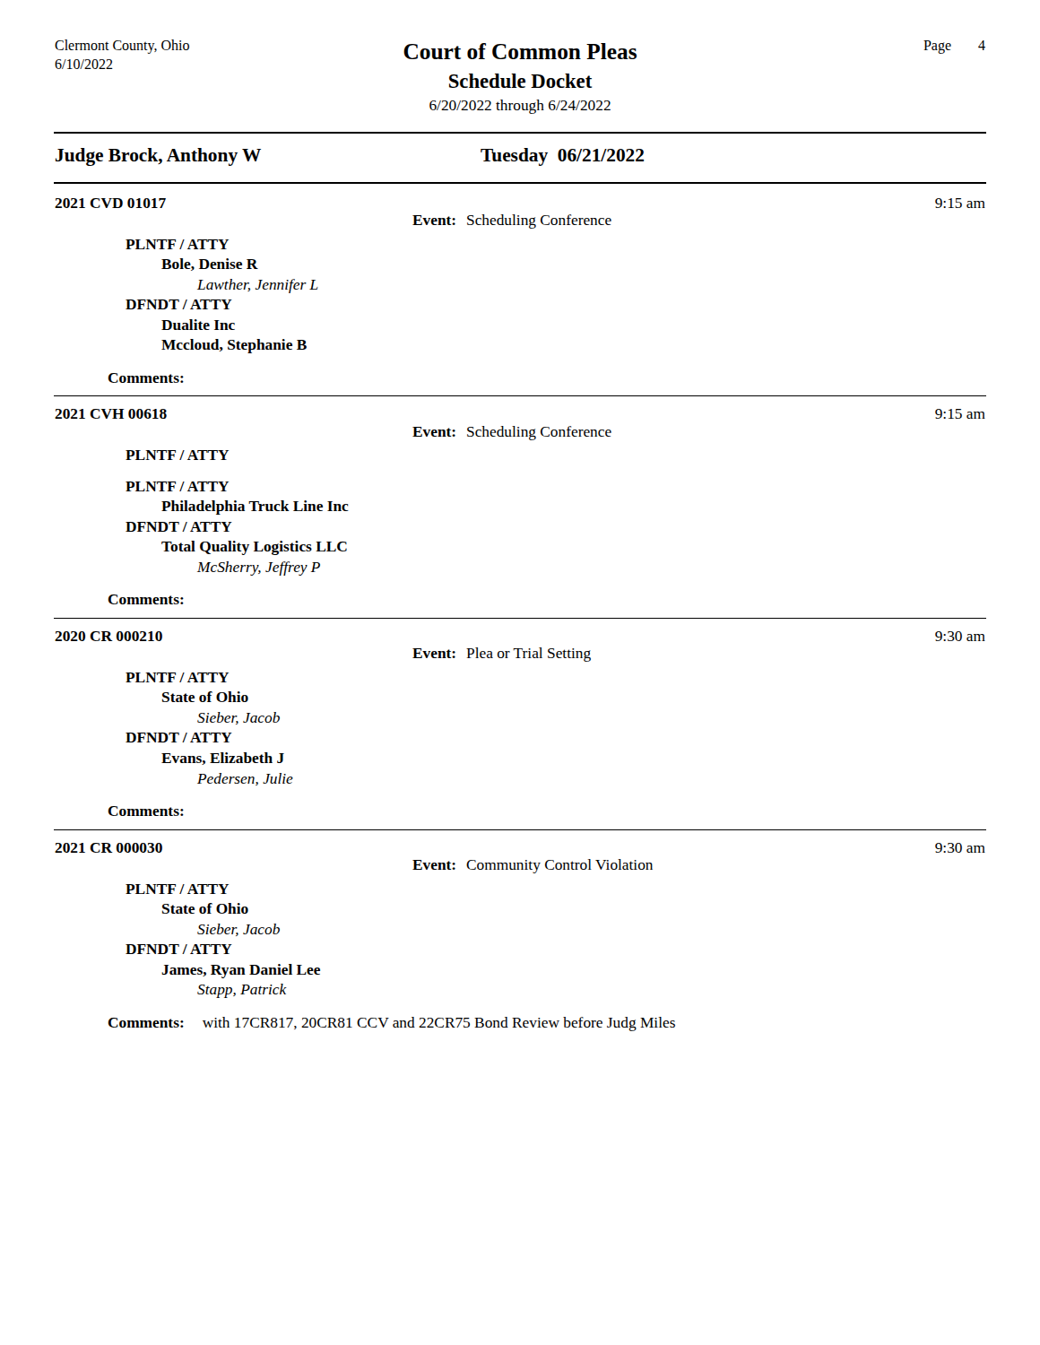| Clermont County, Ohio 6/10/2022 | Court of Common Pleas Schedule Docket 6/20/2022 through 6/24/2022 | Page 4 |
| Judge Brock, Anthony W | Tuesday 06/21/2022 |
| 2021 CVD 01017 | 9:15 am |
Event: Scheduling Conference
PLNTF / ATTY
Bole, Denise R
Lawther, Jennifer L
DFNDT / ATTY
Dualite Inc
Mccloud, Stephanie B
Comments:
| 2021 CVH 00618 | 9:15 am |
Event: Scheduling Conference
PLNTF / ATTY
PLNTF / ATTY
Philadelphia Truck Line Inc
DFNDT / ATTY
Total Quality Logistics LLC
McSherry, Jeffrey P
Comments:
| 2020 CR 000210 | 9:30 am |
Event: Plea or Trial Setting
PLNTF / ATTY
State of Ohio
Sieber, Jacob
DFNDT / ATTY
Evans, Elizabeth J
Pedersen, Julie
Comments:
| 2021 CR 000030 | 9:30 am |
Event: Community Control Violation
PLNTF / ATTY
State of Ohio
Sieber, Jacob
DFNDT / ATTY
James, Ryan Daniel Lee
Stapp, Patrick
Comments: with 17CR817, 20CR81 CCV and 22CR75 Bond Review before Judg Miles